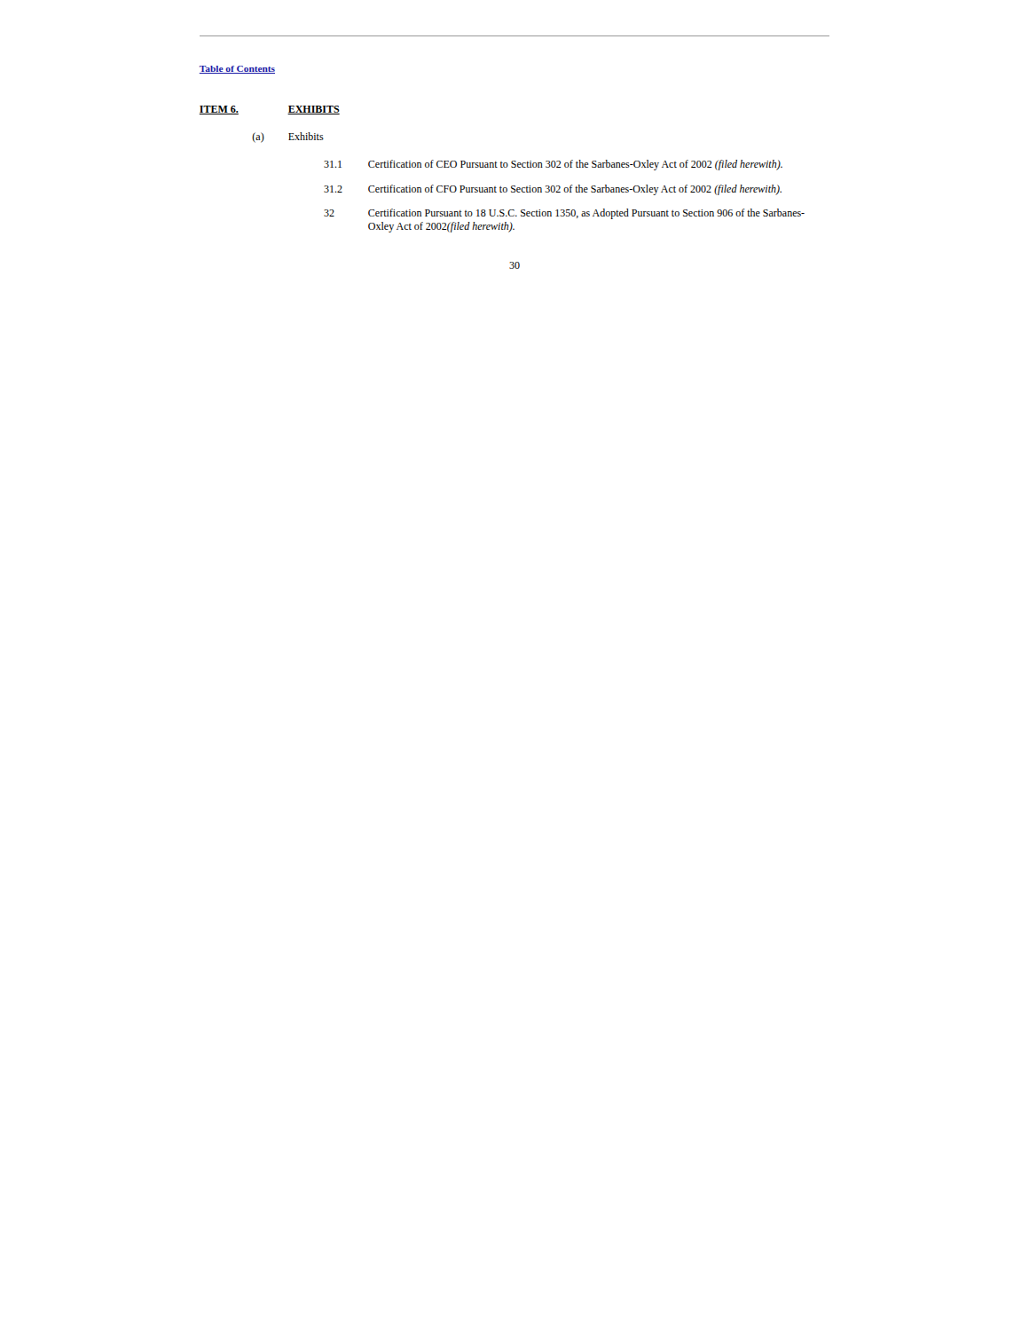Table of Contents
| ITEM 6. | | EXHIBITS |
| | (a) | Exhibits |
| | | | 31.1 | Certification of CEO Pursuant to Section 302 of the Sarbanes-Oxley Act of 2002 (filed herewith). |
| | | | 31.2 | Certification of CFO Pursuant to Section 302 of the Sarbanes-Oxley Act of 2002 (filed herewith). |
| | | | 32 | Certification Pursuant to 18 U.S.C. Section 1350, as Adopted Pursuant to Section 906 of the Sarbanes-Oxley Act of 2002 (filed herewith). |
30